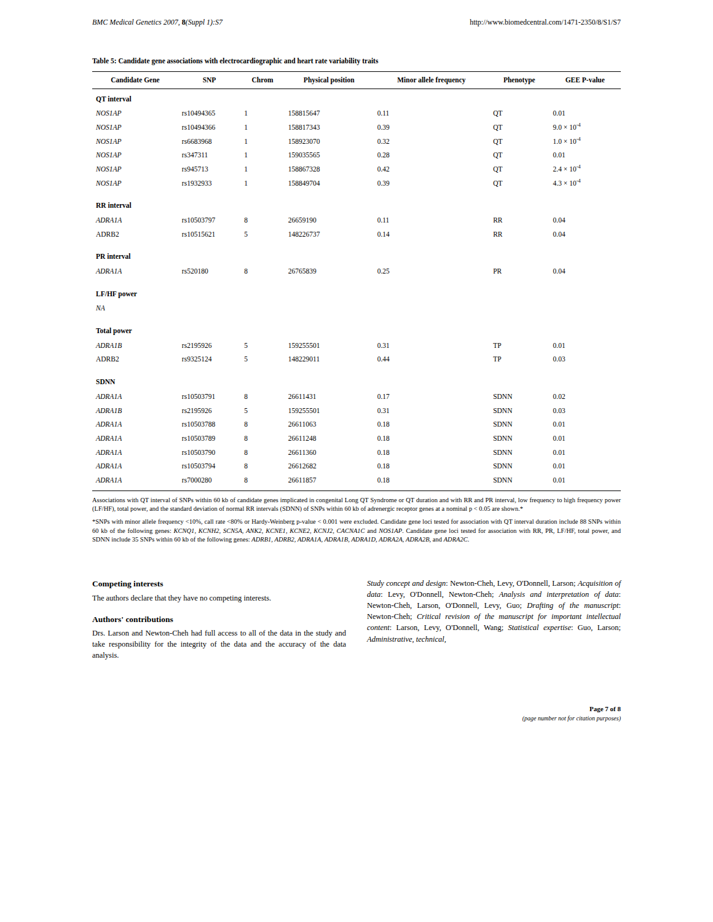BMC Medical Genetics 2007, 8(Suppl 1):S7
http://www.biomedcentral.com/1471-2350/8/S1/S7
Table 5: Candidate gene associations with electrocardiographic and heart rate variability traits
| Candidate Gene | SNP | Chrom | Physical position | Minor allele frequency | Phenotype | GEE P-value |
| --- | --- | --- | --- | --- | --- | --- |
| QT interval |
| NOS1AP | rs10494365 | 1 | 158815647 | 0.11 | QT | 0.01 |
| NOS1AP | rs10494366 | 1 | 158817343 | 0.39 | QT | 9.0 × 10 -4 |
| NOS1AP | rs6683968 | 1 | 158923070 | 0.32 | QT | 1.0 × 10 -4 |
| NOS1AP | rs347311 | 1 | 159035565 | 0.28 | QT | 0.01 |
| NOS1AP | rs945713 | 1 | 158867328 | 0.42 | QT | 2.4 × 10 -4 |
| NOS1AP | rs1932933 | 1 | 158849704 | 0.39 | QT | 4.3 × 10 -4 |
| RR interval |
| ADRA1A | rs10503797 | 8 | 26659190 | 0.11 | RR | 0.04 |
| ADRB2 | rs10515621 | 5 | 148226737 | 0.14 | RR | 0.04 |
| PR interval |
| ADRA1A | rs520180 | 8 | 26765839 | 0.25 | PR | 0.04 |
| LF/HF power |
| NA |
| Total power |
| ADRA1B | rs2195926 | 5 | 159255501 | 0.31 | TP | 0.01 |
| ADRB2 | rs9325124 | 5 | 148229011 | 0.44 | TP | 0.03 |
| SDNN |
| ADRA1A | rs10503791 | 8 | 26611431 | 0.17 | SDNN | 0.02 |
| ADRA1B | rs2195926 | 5 | 159255501 | 0.31 | SDNN | 0.03 |
| ADRA1A | rs10503788 | 8 | 26611063 | 0.18 | SDNN | 0.01 |
| ADRA1A | rs10503789 | 8 | 26611248 | 0.18 | SDNN | 0.01 |
| ADRA1A | rs10503790 | 8 | 26611360 | 0.18 | SDNN | 0.01 |
| ADRA1A | rs10503794 | 8 | 26612682 | 0.18 | SDNN | 0.01 |
| ADRA1A | rs7000280 | 8 | 26611857 | 0.18 | SDNN | 0.01 |
Associations with QT interval of SNPs within 60 kb of candidate genes implicated in congenital Long QT Syndrome or QT duration and with RR and PR interval, low frequency to high frequency power (LF/HF), total power, and the standard deviation of normal RR intervals (SDNN) of SNPs within 60 kb of adrenergic receptor genes at a nominal p < 0.05 are shown.*
*SNPs with minor allele frequency <10%, call rate <80% or Hardy-Weinberg p-value < 0.001 were excluded. Candidate gene loci tested for association with QT interval duration include 88 SNPs within 60 kb of the following genes: KCNQ1, KCNH2, SCN5A, ANK2, KCNE1, KCNE2, KCNJ2, CACNA1C and NOS1AP. Candidate gene loci tested for association with RR, PR, LF/HF, total power, and SDNN include 35 SNPs within 60 kb of the following genes: ADRB1, ADRB2, ADRA1A, ADRA1B, ADRA1D, ADRA2A, ADRA2B, and ADRA2C.
Competing interests
The authors declare that they have no competing interests.
Authors' contributions
Drs. Larson and Newton-Cheh had full access to all of the data in the study and take responsibility for the integrity of the data and the accuracy of the data analysis.
Study concept and design: Newton-Cheh, Levy, O'Donnell, Larson; Acquisition of data: Levy, O'Donnell, Newton-Cheh; Analysis and interpretation of data: Newton-Cheh, Larson, O'Donnell, Levy, Guo; Drafting of the manuscript: Newton-Cheh; Critical revision of the manuscript for important intellectual content: Larson, Levy, O'Donnell, Wang; Statistical expertise: Guo, Larson; Administrative, technical,
Page 7 of 8
(page number not for citation purposes)